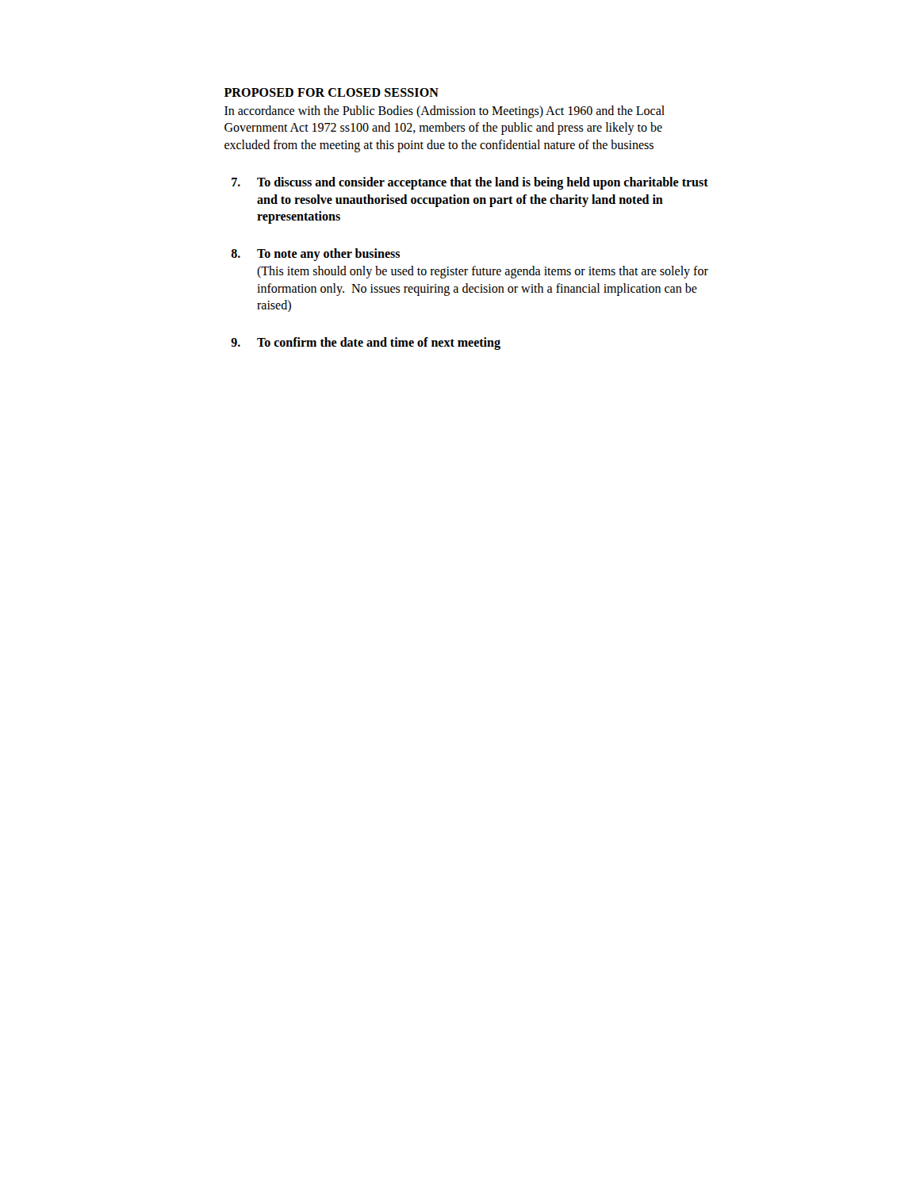PROPOSED FOR CLOSED SESSION
In accordance with the Public Bodies (Admission to Meetings) Act 1960 and the Local Government Act 1972 ss100 and 102, members of the public and press are likely to be excluded from the meeting at this point due to the confidential nature of the business
To discuss and consider acceptance that the land is being held upon charitable trust and to resolve unauthorised occupation on part of the charity land noted in representations
To note any other business (This item should only be used to register future agenda items or items that are solely for information only. No issues requiring a decision or with a financial implication can be raised)
To confirm the date and time of next meeting